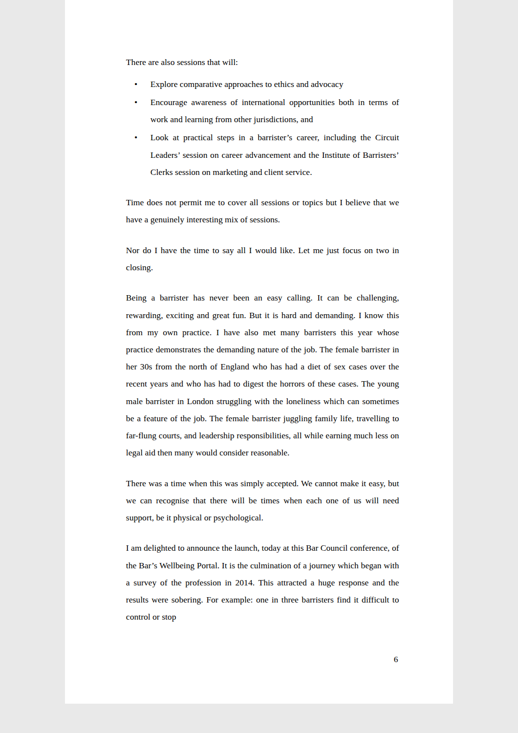There are also sessions that will:
Explore comparative approaches to ethics and advocacy
Encourage awareness of international opportunities both in terms of work and learning from other jurisdictions, and
Look at practical steps in a barrister’s career, including the Circuit Leaders’ session on career advancement and the Institute of Barristers’ Clerks session on marketing and client service.
Time does not permit me to cover all sessions or topics but I believe that we have a genuinely interesting mix of sessions.
Nor do I have the time to say all I would like. Let me just focus on two in closing.
Being a barrister has never been an easy calling. It can be challenging, rewarding, exciting and great fun. But it is hard and demanding. I know this from my own practice. I have also met many barristers this year whose practice demonstrates the demanding nature of the job. The female barrister in her 30s from the north of England who has had a diet of sex cases over the recent years and who has had to digest the horrors of these cases. The young male barrister in London struggling with the loneliness which can sometimes be a feature of the job. The female barrister juggling family life, travelling to far-flung courts, and leadership responsibilities, all while earning much less on legal aid then many would consider reasonable.
There was a time when this was simply accepted. We cannot make it easy, but we can recognise that there will be times when each one of us will need support, be it physical or psychological.
I am delighted to announce the launch, today at this Bar Council conference, of the Bar’s Wellbeing Portal. It is the culmination of a journey which began with a survey of the profession in 2014. This attracted a huge response and the results were sobering. For example: one in three barristers find it difficult to control or stop
6